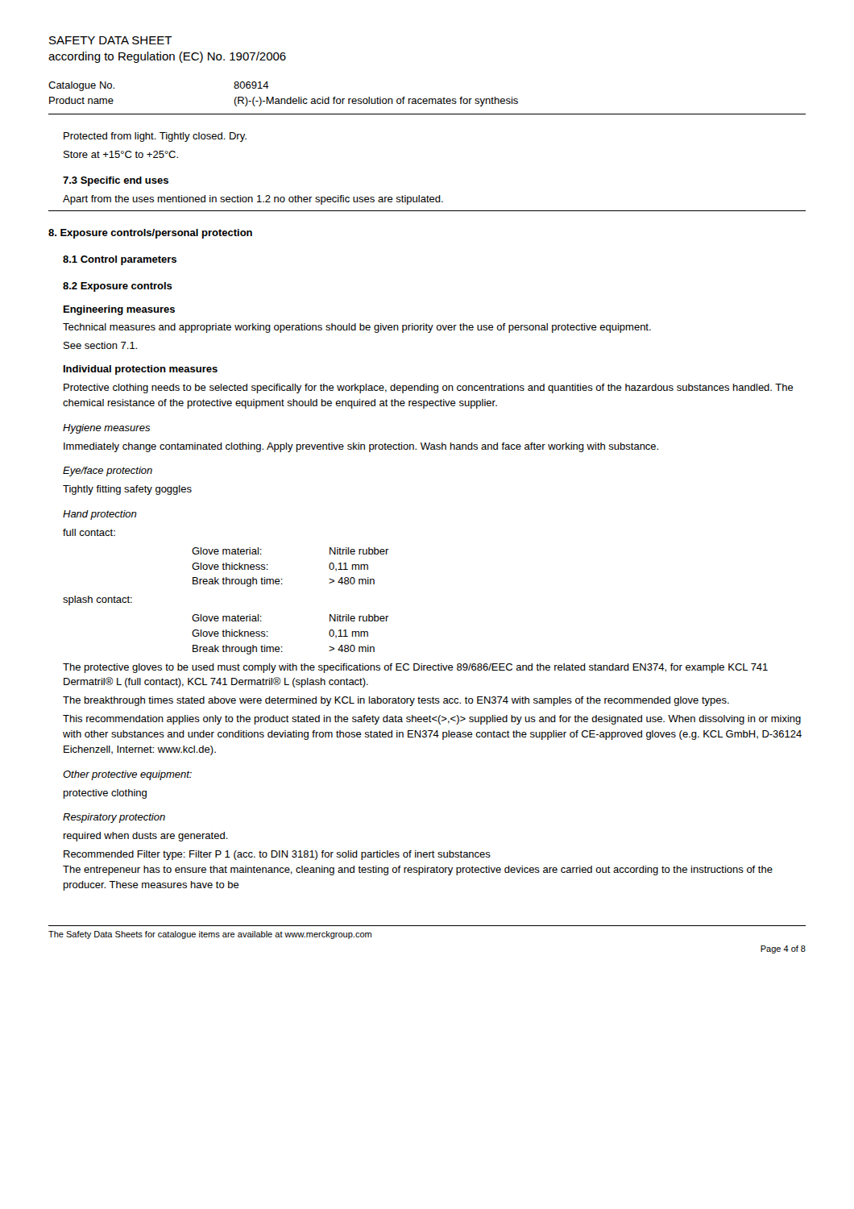SAFETY DATA SHEET
according to Regulation (EC) No. 1907/2006
| Catalogue No. | 806914 |
| Product name | (R)-(-)-Mandelic acid for resolution of racemates for synthesis |
Protected from light. Tightly closed. Dry.
Store at +15°C to +25°C.
7.3 Specific end uses
Apart from the uses mentioned in section 1.2 no other specific uses are stipulated.
8. Exposure controls/personal protection
8.1 Control parameters
8.2 Exposure controls
Engineering measures
Technical measures and appropriate working operations should be given priority over the use of personal protective equipment.
See section 7.1.
Individual protection measures
Protective clothing needs to be selected specifically for the workplace, depending on concentrations and quantities of the hazardous substances handled. The chemical resistance of the protective equipment should be enquired at the respective supplier.
Hygiene measures
Immediately change contaminated clothing. Apply preventive skin protection. Wash hands and face after working with substance.
Eye/face protection
Tightly fitting safety goggles
Hand protection
full contact:
| Glove material: | Nitrile rubber |
| Glove thickness: | 0,11 mm |
| Break through time: | > 480 min |
splash contact:
| Glove material: | Nitrile rubber |
| Glove thickness: | 0,11 mm |
| Break through time: | > 480 min |
The protective gloves to be used must comply with the specifications of EC Directive 89/686/EEC and the related standard EN374, for example KCL 741 Dermatril® L (full contact), KCL 741 Dermatril® L (splash contact).
The breakthrough times stated above were determined by KCL in laboratory tests acc. to EN374 with samples of the recommended glove types.
This recommendation applies only to the product stated in the safety data sheet<(>,<)> supplied by us and for the designated use. When dissolving in or mixing with other substances and under conditions deviating from those stated in EN374 please contact the supplier of CE-approved gloves (e.g. KCL GmbH, D-36124 Eichenzell, Internet: www.kcl.de).
Other protective equipment:
protective clothing
Respiratory protection
required when dusts are generated.
Recommended Filter type: Filter P 1 (acc. to DIN 3181) for solid particles of inert substances
The entrepeneur has to ensure that maintenance, cleaning and testing of respiratory protective devices are carried out according to the instructions of the producer. These measures have to be
The Safety Data Sheets for catalogue items are available at www.merckgroup.com
Page 4 of 8